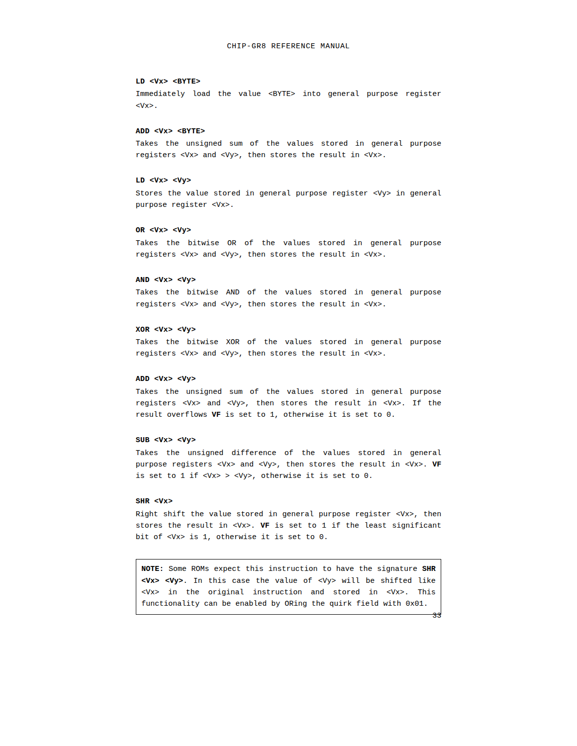CHIP-GR8 REFERENCE MANUAL
LD <Vx> <BYTE>
Immediately load the value <BYTE> into general purpose register <Vx>.
ADD <Vx> <BYTE>
Takes the unsigned sum of the values stored in general purpose registers <Vx> and <Vy>, then stores the result in <Vx>.
LD <Vx> <Vy>
Stores the value stored in general purpose register <Vy> in general purpose register <Vx>.
OR <Vx> <Vy>
Takes the bitwise OR of the values stored in general purpose registers <Vx> and <Vy>, then stores the result in <Vx>.
AND <Vx> <Vy>
Takes the bitwise AND of the values stored in general purpose registers <Vx> and <Vy>, then stores the result in <Vx>.
XOR <Vx> <Vy>
Takes the bitwise XOR of the values stored in general purpose registers <Vx> and <Vy>, then stores the result in <Vx>.
ADD <Vx> <Vy>
Takes the unsigned sum of the values stored in general purpose registers <Vx> and <Vy>, then stores the result in <Vx>. If the result overflows VF is set to 1, otherwise it is set to 0.
SUB <Vx> <Vy>
Takes the unsigned difference of the values stored in general purpose registers <Vx> and <Vy>, then stores the result in <Vx>. VF is set to 1 if <Vx> > <Vy>, otherwise it is set to 0.
SHR <Vx>
Right shift the value stored in general purpose register <Vx>, then stores the result in <Vx>. VF is set to 1 if the least significant bit of <Vx> is 1, otherwise it is set to 0.
NOTE: Some ROMs expect this instruction to have the signature SHR <Vx> <Vy>. In this case the value of <Vy> will be shifted like <Vx> in the original instruction and stored in <Vx>. This functionality can be enabled by ORing the quirk field with 0x01.
33